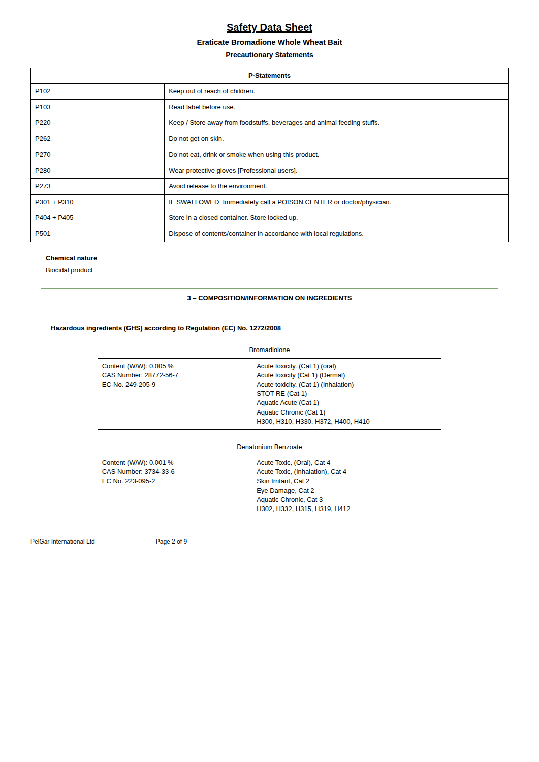Safety Data Sheet
Eraticate Bromadione Whole Wheat Bait
Precautionary Statements
| P-Statements |
| --- |
| P102 | Keep out of reach of children. |
| P103 | Read label before use. |
| P220 | Keep / Store away from foodstuffs, beverages and animal feeding stuffs. |
| P262 | Do not get on skin. |
| P270 | Do not eat, drink or smoke when using this product. |
| P280 | Wear protective gloves [Professional users]. |
| P273 | Avoid release to the environment. |
| P301 + P310 | IF SWALLOWED: Immediately call a POISON CENTER or doctor/physician. |
| P404 + P405 | Store in a closed container. Store locked up. |
| P501 | Dispose of contents/container in accordance with local regulations. |
Chemical nature
Biocidal product
3 – COMPOSITION/INFORMATION ON INGREDIENTS
Hazardous ingredients (GHS) according to Regulation (EC) No. 1272/2008
| Bromadiolone |
| Content (W/W): 0.005 % CAS Number: 28772-56-7 EC-No. 249-205-9 | Acute toxicity. (Cat 1) (oral) Acute toxicity (Cat 1) (Dermal) Acute toxicity. (Cat 1) (Inhalation) STOT RE (Cat 1) Aquatic Acute (Cat 1) Aquatic Chronic (Cat 1) H300, H310, H330, H372, H400, H410 |
| Denatonium Benzoate |
| Content (W/W): 0.001 % CAS Number: 3734-33-6 EC No. 223-095-2 | Acute Toxic, (Oral), Cat 4 Acute Toxic, (Inhalation), Cat 4 Skin Irritant, Cat 2 Eye Damage, Cat 2 Aquatic Chronic, Cat 3 H302, H332, H315, H319, H412 |
PelGar International Ltd Page 2 of 9